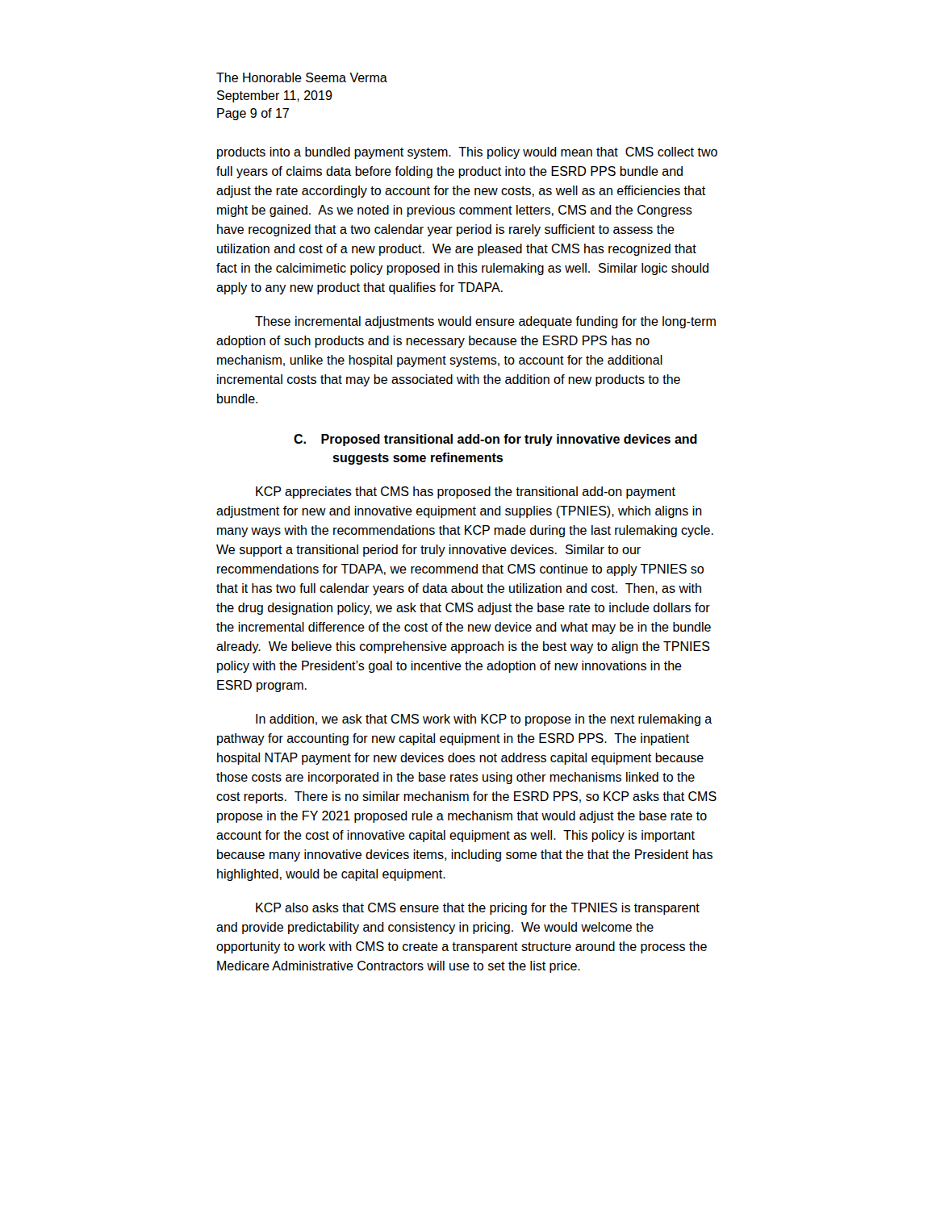The Honorable Seema Verma
September 11, 2019
Page 9 of 17
products into a bundled payment system. This policy would mean that CMS collect two full years of claims data before folding the product into the ESRD PPS bundle and adjust the rate accordingly to account for the new costs, as well as an efficiencies that might be gained. As we noted in previous comment letters, CMS and the Congress have recognized that a two calendar year period is rarely sufficient to assess the utilization and cost of a new product. We are pleased that CMS has recognized that fact in the calcimimetic policy proposed in this rulemaking as well. Similar logic should apply to any new product that qualifies for TDAPA.
These incremental adjustments would ensure adequate funding for the long-term adoption of such products and is necessary because the ESRD PPS has no mechanism, unlike the hospital payment systems, to account for the additional incremental costs that may be associated with the addition of new products to the bundle.
C. Proposed transitional add-on for truly innovative devices and suggests some refinements
KCP appreciates that CMS has proposed the transitional add-on payment adjustment for new and innovative equipment and supplies (TPNIES), which aligns in many ways with the recommendations that KCP made during the last rulemaking cycle. We support a transitional period for truly innovative devices. Similar to our recommendations for TDAPA, we recommend that CMS continue to apply TPNIES so that it has two full calendar years of data about the utilization and cost. Then, as with the drug designation policy, we ask that CMS adjust the base rate to include dollars for the incremental difference of the cost of the new device and what may be in the bundle already. We believe this comprehensive approach is the best way to align the TPNIES policy with the President’s goal to incentive the adoption of new innovations in the ESRD program.
In addition, we ask that CMS work with KCP to propose in the next rulemaking a pathway for accounting for new capital equipment in the ESRD PPS. The inpatient hospital NTAP payment for new devices does not address capital equipment because those costs are incorporated in the base rates using other mechanisms linked to the cost reports. There is no similar mechanism for the ESRD PPS, so KCP asks that CMS propose in the FY 2021 proposed rule a mechanism that would adjust the base rate to account for the cost of innovative capital equipment as well. This policy is important because many innovative devices items, including some that the that the President has highlighted, would be capital equipment.
KCP also asks that CMS ensure that the pricing for the TPNIES is transparent and provide predictability and consistency in pricing. We would welcome the opportunity to work with CMS to create a transparent structure around the process the Medicare Administrative Contractors will use to set the list price.